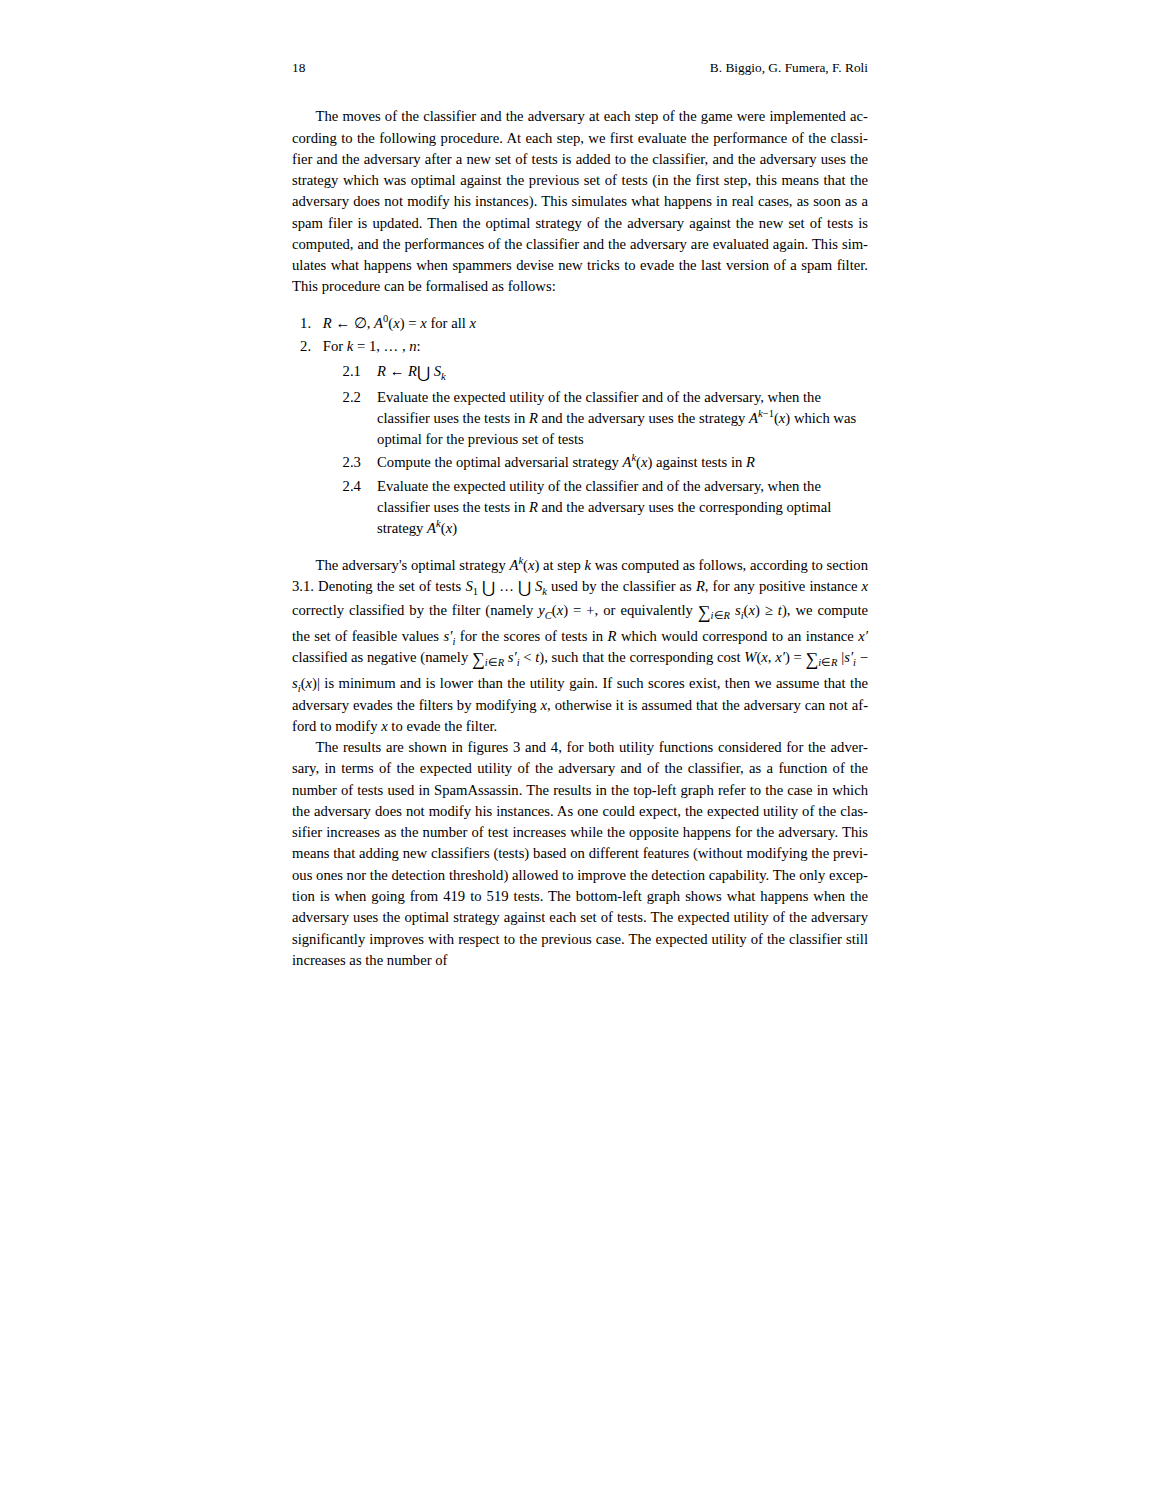18 B. Biggio, G. Fumera, F. Roli
The moves of the classifier and the adversary at each step of the game were implemented according to the following procedure. At each step, we first evaluate the performance of the classifier and the adversary after a new set of tests is added to the classifier, and the adversary uses the strategy which was optimal against the previous set of tests (in the first step, this means that the adversary does not modify his instances). This simulates what happens in real cases, as soon as a spam filer is updated. Then the optimal strategy of the adversary against the new set of tests is computed, and the performances of the classifier and the adversary are evaluated again. This simulates what happens when spammers devise new tricks to evade the last version of a spam filter. This procedure can be formalised as follows:
R ← ∅, A0(x) = x for all x
For k = 1, … , n:
2.1 R ← R⋃ Sk
2.2 Evaluate the expected utility of the classifier and of the adversary, when the classifier uses the tests in R and the adversary uses the strategy Ak−1(x) which was optimal for the previous set of tests
2.3 Compute the optimal adversarial strategy Ak(x) against tests in R
2.4 Evaluate the expected utility of the classifier and of the adversary, when the classifier uses the tests in R and the adversary uses the corresponding optimal strategy Ak(x)
The adversary's optimal strategy Ak(x) at step k was computed as follows, according to section 3.1. Denoting the set of tests S1 ⋃ … ⋃ Sk used by the classifier as R, for any positive instance x correctly classified by the filter (namely yC(x) = +, or equivalently ∑i∈R si(x) ≥ t), we compute the set of feasible values s′i for the scores of tests in R which would correspond to an instance x′ classified as negative (namely ∑i∈R s′i < t), such that the corresponding cost W(x, x′) = ∑i∈R |s′i − si(x)| is minimum and is lower than the utility gain. If such scores exist, then we assume that the adversary evades the filters by modifying x, otherwise it is assumed that the adversary can not afford to modify x to evade the filter.
The results are shown in figures 3 and 4, for both utility functions considered for the adversary, in terms of the expected utility of the adversary and of the classifier, as a function of the number of tests used in SpamAssassin. The results in the top-left graph refer to the case in which the adversary does not modify his instances. As one could expect, the expected utility of the classifier increases as the number of test increases while the opposite happens for the adversary. This means that adding new classifiers (tests) based on different features (without modifying the previous ones nor the detection threshold) allowed to improve the detection capability. The only exception is when going from 419 to 519 tests. The bottom-left graph shows what happens when the adversary uses the optimal strategy against each set of tests. The expected utility of the adversary significantly improves with respect to the previous case. The expected utility of the classifier still increases as the number of